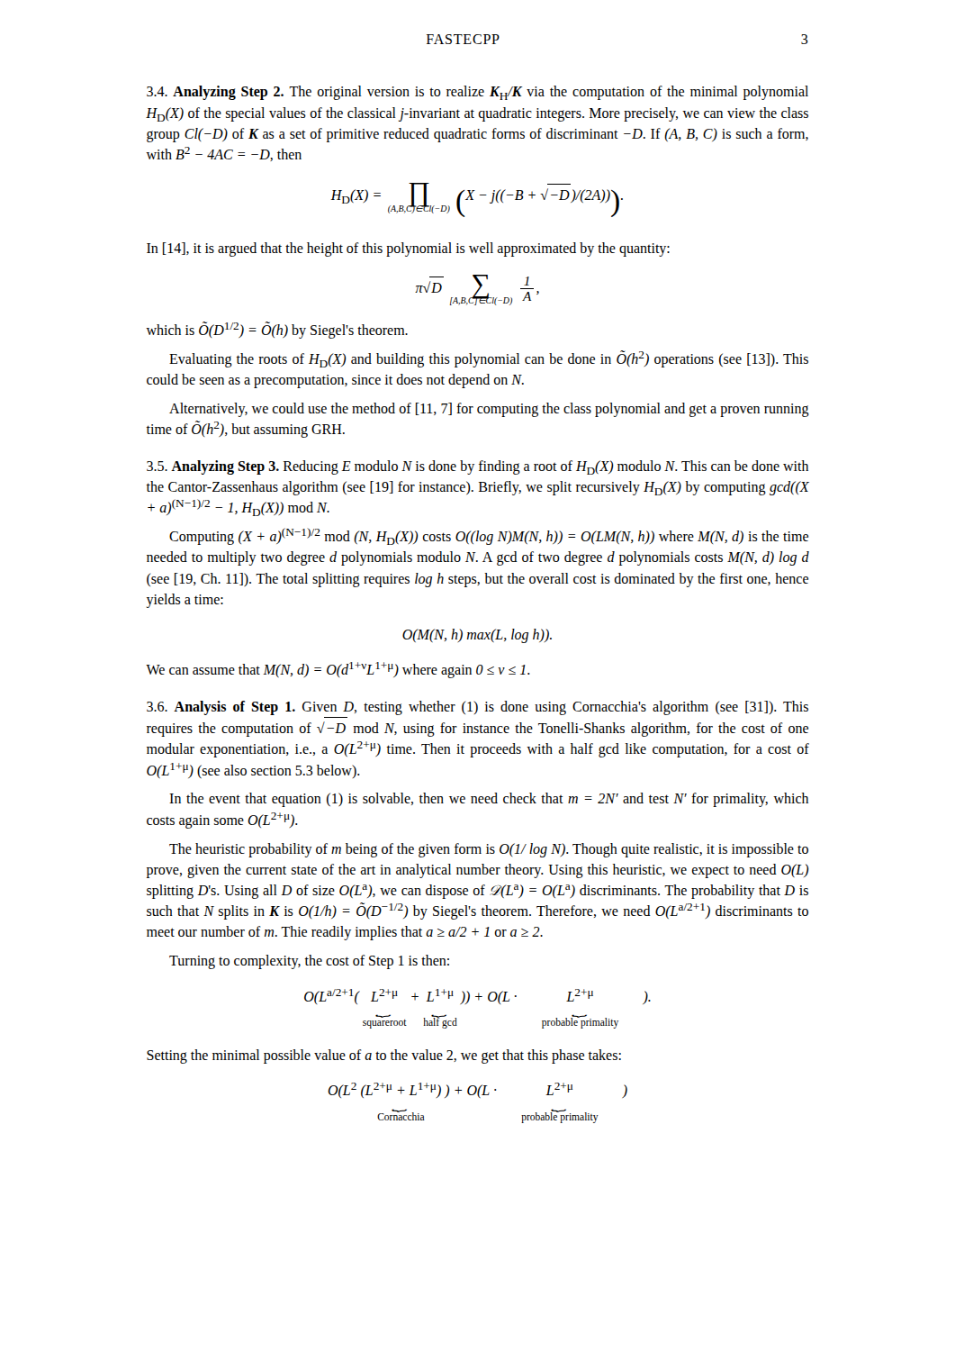FASTECPP 3
3.4. Analyzing Step 2.
The original version is to realize KH/K via the computation of the minimal polynomial HD(X) of the special values of the classical j-invariant at quadratic integers. More precisely, we can view the class group Cl(−D) of K as a set of primitive reduced quadratic forms of discriminant −D. If (A, B, C) is such a form, with B2 − 4AC = −D, then
HD(X) = ∏ (A,B,C)∈Cl(−D) (X − j((−B + √−D)/(2A))).
In [14], it is argued that the height of this polynomial is well approximated by the quantity:
π√D ∑ [A,B,C]∈Cl(−D) 1 A,
which is Õ(D1/2) = Õ(h) by Siegel's theorem.
Evaluating the roots of HD(X) and building this polynomial can be done in Õ(h2) operations (see [13]). This could be seen as a precomputation, since it does not depend on N.
Alternatively, we could use the method of [11, 7] for computing the class polynomial and get a proven running time of Õ(h2), but assuming GRH.
3.5. Analyzing Step 3.
Reducing E modulo N is done by finding a root of HD(X) modulo N. This can be done with the Cantor-Zassenhaus algorithm (see [19] for instance). Briefly, we split recursively HD(X) by computing gcd((X + a)(N−1)/2 − 1, HD(X)) mod N.
Computing (X + a)(N−1)/2 mod (N, HD(X)) costs O((log N)M(N, h)) = O(LM(N, h)) where M(N, d) is the time needed to multiply two degree d polynomials modulo N. A gcd of two degree d polynomials costs M(N, d) log d (see [19, Ch. 11]). The total splitting requires log h steps, but the overall cost is dominated by the first one, hence yields a time:
O(M(N, h) max(L, log h)).
We can assume that M(N, d) = O(d1+νL1+μ) where again 0 ≤ ν ≤ 1.
3.6. Analysis of Step 1.
Given D, testing whether (1) is done using Cornacchia's algorithm (see [31]). This requires the computation of √−D mod N, using for instance the Tonelli-Shanks algorithm, for the cost of one modular exponentiation, i.e., a O(L2+μ) time. Then it proceeds with a half gcd like computation, for a cost of O(L1+μ) (see also section 5.3 below).
In the event that equation (1) is solvable, then we need check that m = 2N′ and test N′ for primality, which costs again some O(L2+μ).
The heuristic probability of m being of the given form is O(1/ log N). Though quite realistic, it is impossible to prove, given the current state of the art in analytical number theory. Using this heuristic, we expect to need O(L) splitting D's. Using all D of size O(La), we can dispose of 𝒟(La) = O(La) discriminants. The probability that D is such that N splits in K is O(1/h) = Õ(D−1/2) by Siegel's theorem. Therefore, we need O(La/2+1) discriminants to meet our number of m. Thie readily implies that a ≥ a/2 + 1 or a ≥ 2.
Turning to complexity, the cost of Step 1 is then:
O(La/2+1( L2+μ ⏟ squareroot + L1+μ ⏟ half gcd )) + O(L · L2+μ ⏟ probable primality ).
Setting the minimal possible value of a to the value 2, we get that this phase takes:
O(L2 (L2+μ + L1+μ) ⏟ Cornacchia ) + O(L · L2+μ ⏟ probable primality )